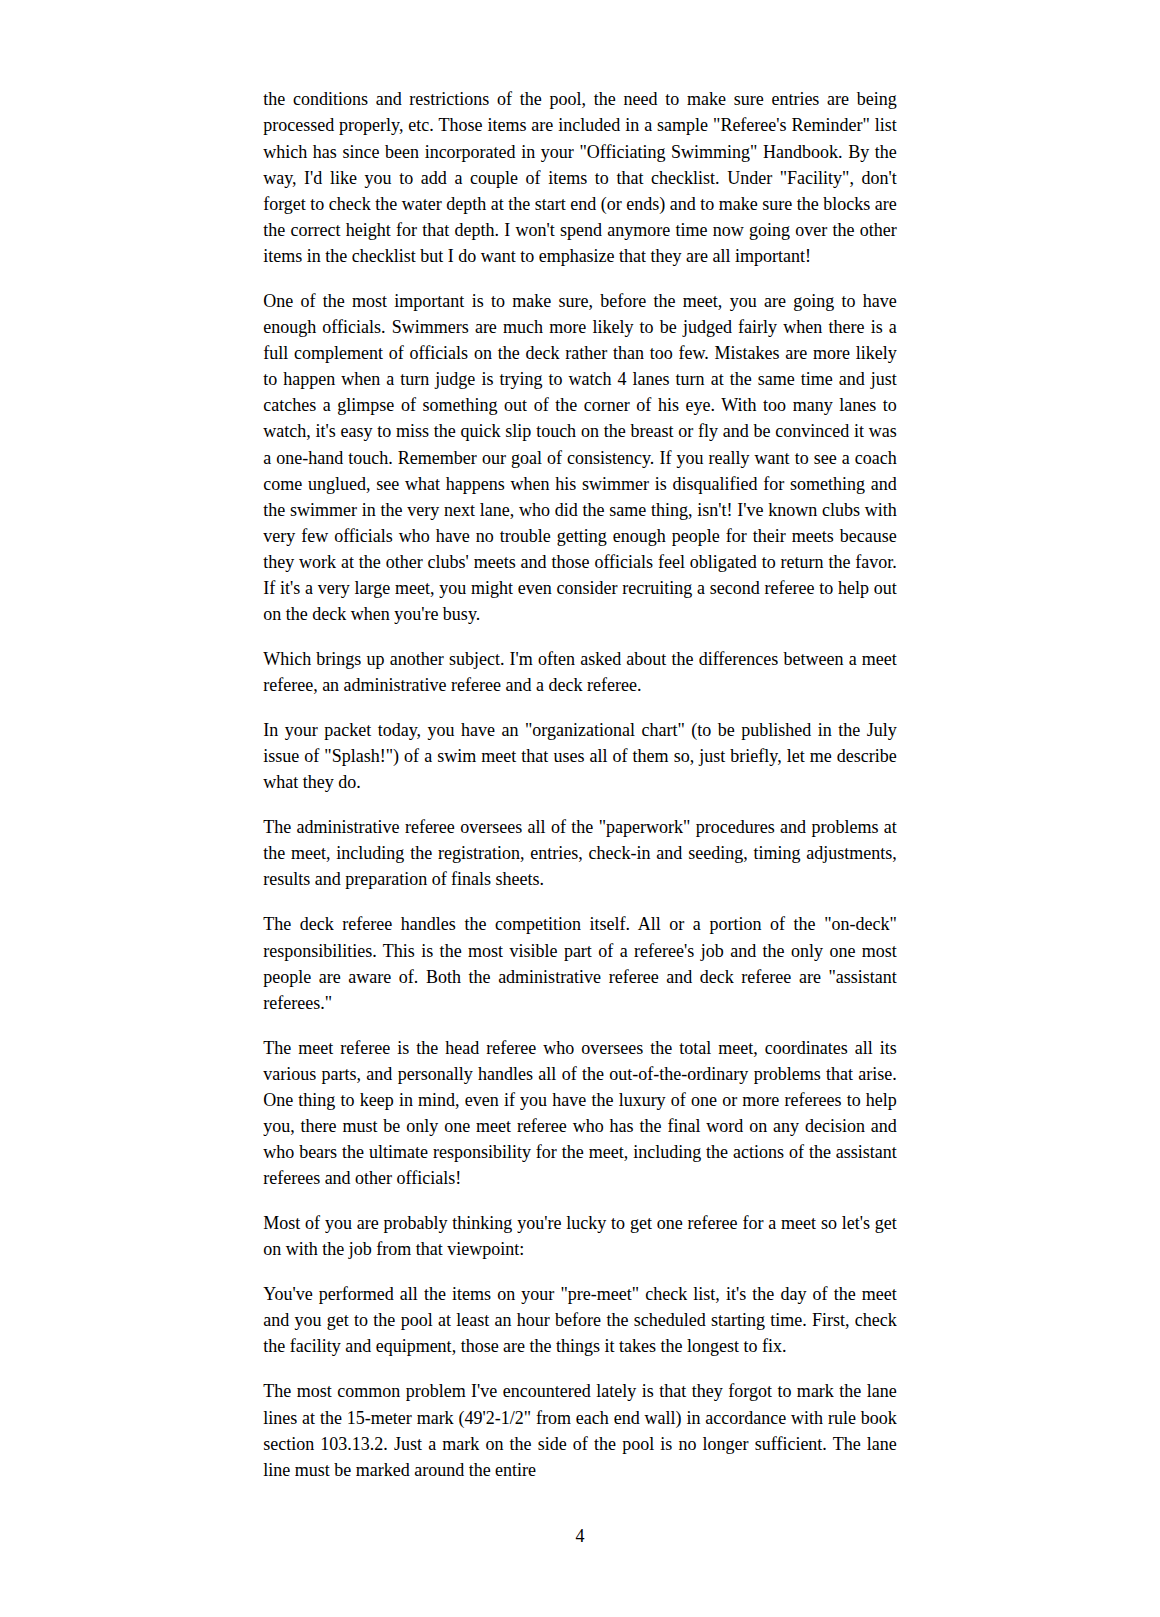the conditions and restrictions of the pool, the need to make sure entries are being processed properly, etc. Those items are included in a sample "Referee's Reminder" list which has since been incorporated in your "Officiating Swimming" Handbook. By the way, I'd like you to add a couple of items to that checklist. Under "Facility", don't forget to check the water depth at the start end (or ends) and to make sure the blocks are the correct height for that depth. I won't spend anymore time now going over the other items in the checklist but I do want to emphasize that they are all important!
One of the most important is to make sure, before the meet, you are going to have enough officials. Swimmers are much more likely to be judged fairly when there is a full complement of officials on the deck rather than too few. Mistakes are more likely to happen when a turn judge is trying to watch 4 lanes turn at the same time and just catches a glimpse of something out of the corner of his eye. With too many lanes to watch, it's easy to miss the quick slip touch on the breast or fly and be convinced it was a one-hand touch. Remember our goal of consistency. If you really want to see a coach come unglued, see what happens when his swimmer is disqualified for something and the swimmer in the very next lane, who did the same thing, isn't! I've known clubs with very few officials who have no trouble getting enough people for their meets because they work at the other clubs' meets and those officials feel obligated to return the favor. If it's a very large meet, you might even consider recruiting a second referee to help out on the deck when you're busy.
Which brings up another subject. I'm often asked about the differences between a meet referee, an administrative referee and a deck referee.
In your packet today, you have an "organizational chart" (to be published in the July issue of "Splash!") of a swim meet that uses all of them so, just briefly, let me describe what they do.
The administrative referee oversees all of the "paperwork" procedures and problems at the meet, including the registration, entries, check-in and seeding, timing adjustments, results and preparation of finals sheets.
The deck referee handles the competition itself. All or a portion of the "on-deck" responsibilities. This is the most visible part of a referee's job and the only one most people are aware of. Both the administrative referee and deck referee are "assistant referees."
The meet referee is the head referee who oversees the total meet, coordinates all its various parts, and personally handles all of the out-of-the-ordinary problems that arise. One thing to keep in mind, even if you have the luxury of one or more referees to help you, there must be only one meet referee who has the final word on any decision and who bears the ultimate responsibility for the meet, including the actions of the assistant referees and other officials!
Most of you are probably thinking you're lucky to get one referee for a meet so let's get on with the job from that viewpoint:
You've performed all the items on your "pre-meet" check list, it's the day of the meet and you get to the pool at least an hour before the scheduled starting time. First, check the facility and equipment, those are the things it takes the longest to fix.
The most common problem I've encountered lately is that they forgot to mark the lane lines at the 15-meter mark (49'2-1/2" from each end wall) in accordance with rule book section 103.13.2. Just a mark on the side of the pool is no longer sufficient. The lane line must be marked around the entire
4